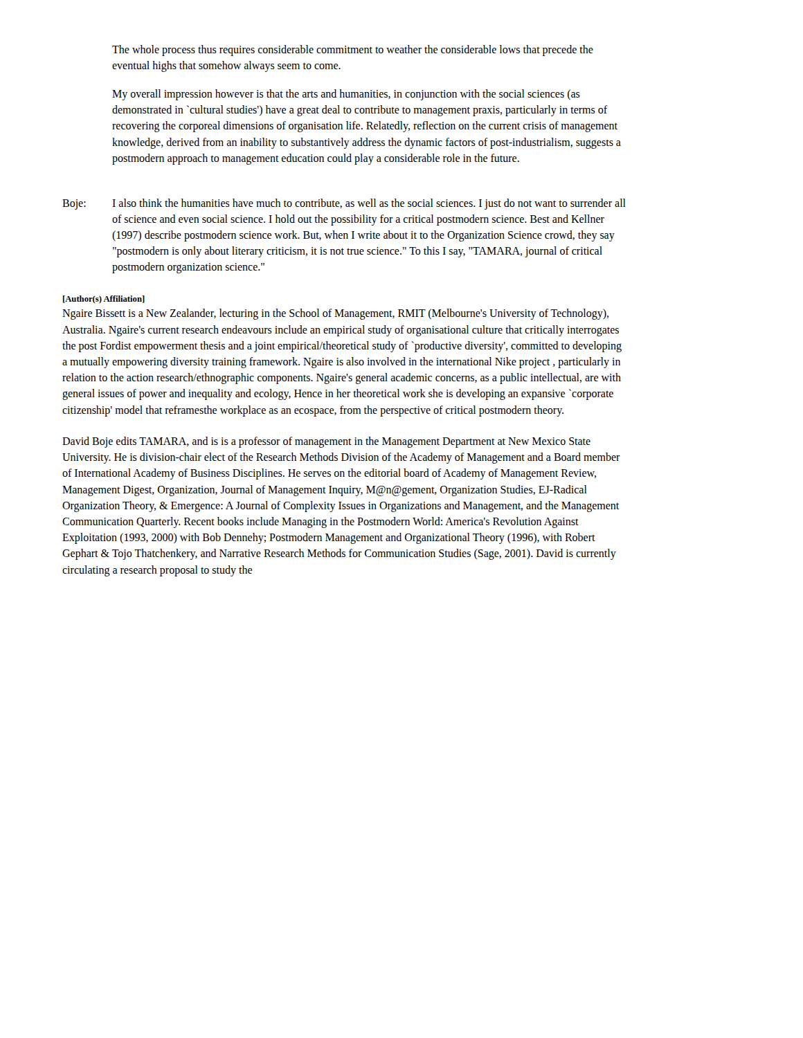The whole process thus requires considerable commitment to weather the considerable lows that precede the eventual highs that somehow always seem to come.
My overall impression however is that the arts and humanities, in conjunction with the social sciences (as demonstrated in `cultural studies') have a great deal to contribute to management praxis, particularly in terms of recovering the corporeal dimensions of organisation life. Relatedly, reflection on the current crisis of management knowledge, derived from an inability to substantively address the dynamic factors of post-industrialism, suggests a postmodern approach to management education could play a considerable role in the future.
Boje:
I also think the humanities have much to contribute, as well as the social sciences. I just do not want to surrender all of science and even social science. I hold out the possibility for a critical postmodern science. Best and Kellner (1997) describe postmodern science work. But, when I write about it to the Organization Science crowd, they say "postmodern is only about literary criticism, it is not true science." To this I say, "TAMARA, journal of critical postmodern organization science."
[Author(s) Affiliation]
Ngaire Bissett is a New Zealander, lecturing in the School of Management, RMIT (Melbourne's University of Technology), Australia. Ngaire's current research endeavours include an empirical study of organisational culture that critically interrogates the post Fordist empowerment thesis and a joint empirical/theoretical study of `productive diversity', committed to developing a mutually empowering diversity training framework. Ngaire is also involved in the international Nike project , particularly in relation to the action research/ethnographic components. Ngaire's general academic concerns, as a public intellectual, are with general issues of power and inequality and ecology, Hence in her theoretical work she is developing an expansive `corporate citizenship' model that reframesthe workplace as an ecospace, from the perspective of critical postmodern theory.
David Boje edits TAMARA, and is is a professor of management in the Management Department at New Mexico State University. He is division-chair elect of the Research Methods Division of the Academy of Management and a Board member of International Academy of Business Disciplines. He serves on the editorial board of Academy of Management Review, Management Digest, Organization, Journal of Management Inquiry, M@n@gement, Organization Studies, EJ-Radical Organization Theory, & Emergence: A Journal of Complexity Issues in Organizations and Management, and the Management Communication Quarterly. Recent books include Managing in the Postmodern World: America's Revolution Against Exploitation (1993, 2000) with Bob Dennehy; Postmodern Management and Organizational Theory (1996), with Robert Gephart & Tojo Thatchenkery, and Narrative Research Methods for Communication Studies (Sage, 2001). David is currently circulating a research proposal to study the